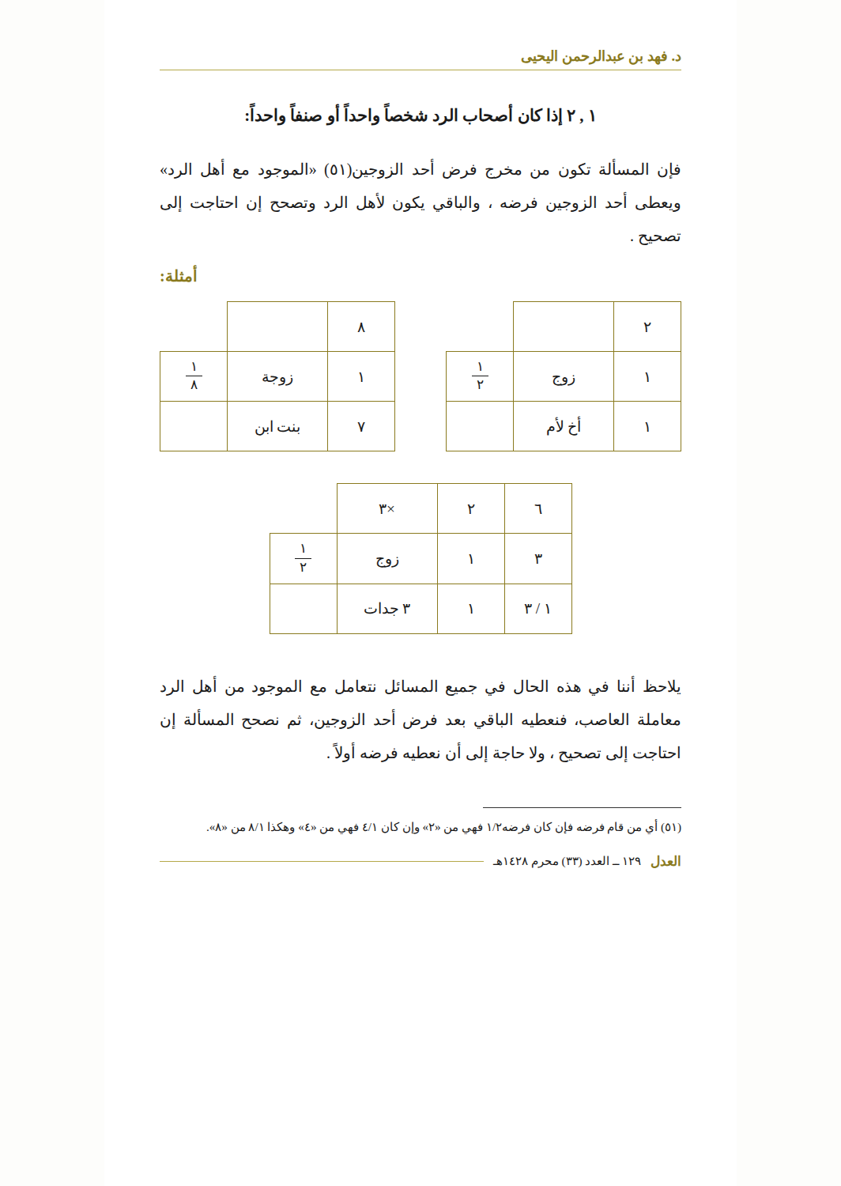د. فهد بن عبدالرحمن اليحيى
١ , ٢ إذا كان أصحاب الرد شخصاً واحداً أو صنفاً واحداً:
فإن المسألة تكون من مخرج فرض أحد الزوجين(٥١) «الموجود مع أهل الرد» ويعطى أحد الزوجين فرضه ، والباقي يكون لأهل الرد وتصحح إن احتاجت إلى تصحيح .
أمثلة:
| ٢ | | |
| ١ | زوج | ١ ٢ |
| ١ | أخ لأم | |
| ٨ | | |
| ١ | زوجة | ١ ٨ |
| ٧ | بنت ابن | |
| ٦ | ٢ | ×٣ | |
| ٣ | ١ | زوج | ١ ٢ |
| ١ / ٣ | ١ | ٣ جدات | |
يلاحظ أننا في هذه الحال في جميع المسائل نتعامل مع الموجود من أهل الرد معاملة العاصب، فنعطيه الباقي بعد فرض أحد الزوجين، ثم نصحح المسألة إن احتاجت إلى تصحيح ، ولا حاجة إلى أن نعطيه فرضه أولاً .
(٥١) أي من قام فرضه فإن كان فرضه١/٢ فهي من «٢» وإن كان ٤/١ فهي من «٤» وهكذا ٨/١ من «٨».
العدل ١٢٩ ــ العدد (٣٣) محرم ١٤٢٨هـ